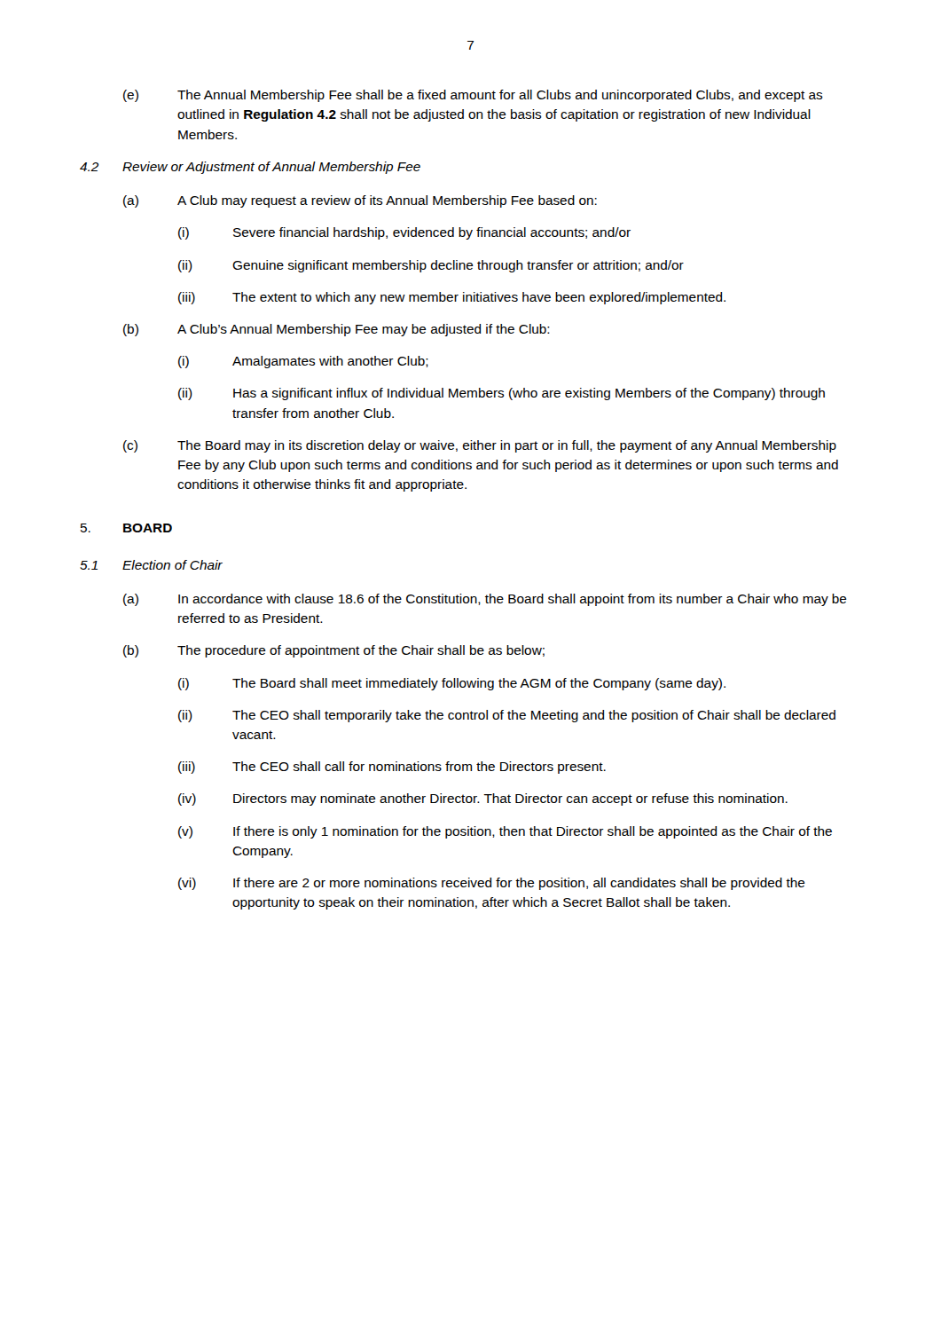7
(e)
The Annual Membership Fee shall be a fixed amount for all Clubs and unincorporated Clubs, and except as outlined in Regulation 4.2 shall not be adjusted on the basis of capitation or registration of new Individual Members.
4.2
Review or Adjustment of Annual Membership Fee
(a)
A Club may request a review of its Annual Membership Fee based on:
(i)
Severe financial hardship, evidenced by financial accounts; and/or
(ii)
Genuine significant membership decline through transfer or attrition; and/or
(iii)
The extent to which any new member initiatives have been explored/implemented.
(b)
A Club’s Annual Membership Fee may be adjusted if the Club:
(i)
Amalgamates with another Club;
(ii)
Has a significant influx of Individual Members (who are existing Members of the Company) through transfer from another Club.
(c)
The Board may in its discretion delay or waive, either in part or in full, the payment of any Annual Membership Fee by any Club upon such terms and conditions and for such period as it determines or upon such terms and conditions it otherwise thinks fit and appropriate.
5.
BOARD
5.1
Election of Chair
(a)
In accordance with clause 18.6 of the Constitution, the Board shall appoint from its number a Chair who may be referred to as President.
(b)
The procedure of appointment of the Chair shall be as below;
(i)
The Board shall meet immediately following the AGM of the Company (same day).
(ii)
The CEO shall temporarily take the control of the Meeting and the position of Chair shall be declared vacant.
(iii)
The CEO shall call for nominations from the Directors present.
(iv)
Directors may nominate another Director. That Director can accept or refuse this nomination.
(v)
If there is only 1 nomination for the position, then that Director shall be appointed as the Chair of the Company.
(vi)
If there are 2 or more nominations received for the position, all candidates shall be provided the opportunity to speak on their nomination, after which a Secret Ballot shall be taken.